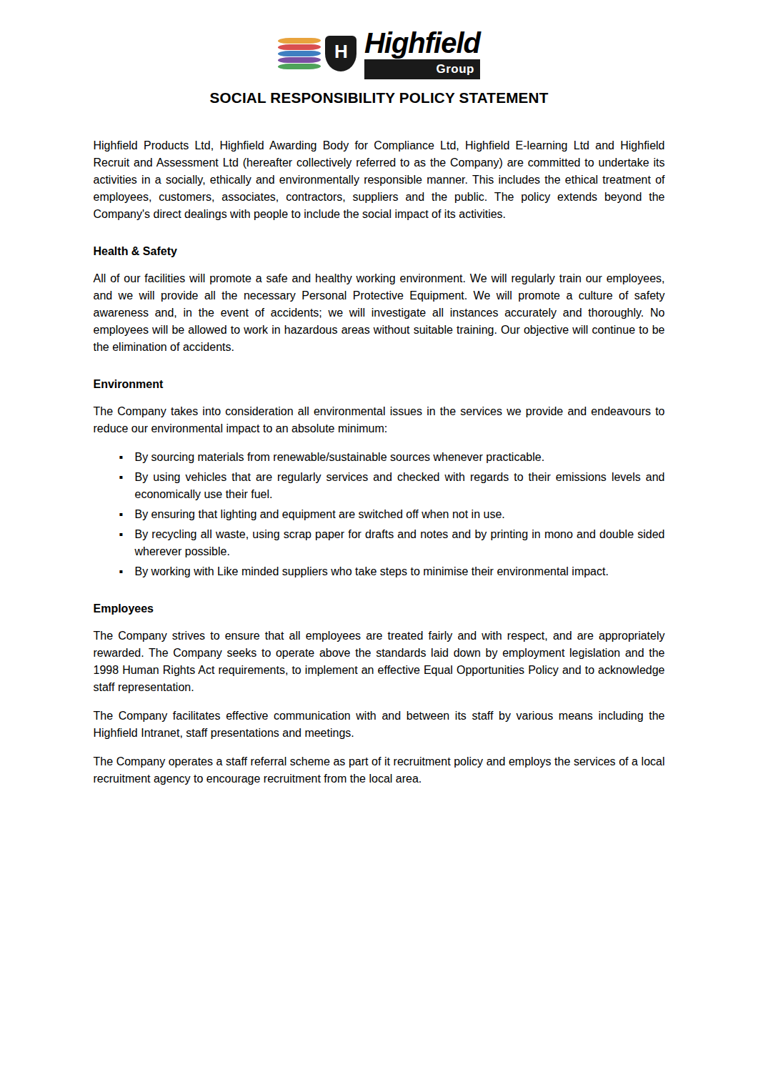H Highfield Group
SOCIAL RESPONSIBILITY POLICY STATEMENT
Highfield Products Ltd, Highfield Awarding Body for Compliance Ltd, Highfield E-learning Ltd and Highfield Recruit and Assessment Ltd (hereafter collectively referred to as the Company) are committed to undertake its activities in a socially, ethically and environmentally responsible manner. This includes the ethical treatment of employees, customers, associates, contractors, suppliers and the public. The policy extends beyond the Company's direct dealings with people to include the social impact of its activities.
Health & Safety
All of our facilities will promote a safe and healthy working environment. We will regularly train our employees, and we will provide all the necessary Personal Protective Equipment. We will promote a culture of safety awareness and, in the event of accidents; we will investigate all instances accurately and thoroughly. No employees will be allowed to work in hazardous areas without suitable training. Our objective will continue to be the elimination of accidents.
Environment
The Company takes into consideration all environmental issues in the services we provide and endeavours to reduce our environmental impact to an absolute minimum:
By sourcing materials from renewable/sustainable sources whenever practicable.
By using vehicles that are regularly services and checked with regards to their emissions levels and economically use their fuel.
By ensuring that lighting and equipment are switched off when not in use.
By recycling all waste, using scrap paper for drafts and notes and by printing in mono and double sided wherever possible.
By working with Like minded suppliers who take steps to minimise their environmental impact.
Employees
The Company strives to ensure that all employees are treated fairly and with respect, and are appropriately rewarded. The Company seeks to operate above the standards laid down by employment legislation and the 1998 Human Rights Act requirements, to implement an effective Equal Opportunities Policy and to acknowledge staff representation.
The Company facilitates effective communication with and between its staff by various means including the Highfield Intranet, staff presentations and meetings.
The Company operates a staff referral scheme as part of it recruitment policy and employs the services of a local recruitment agency to encourage recruitment from the local area.